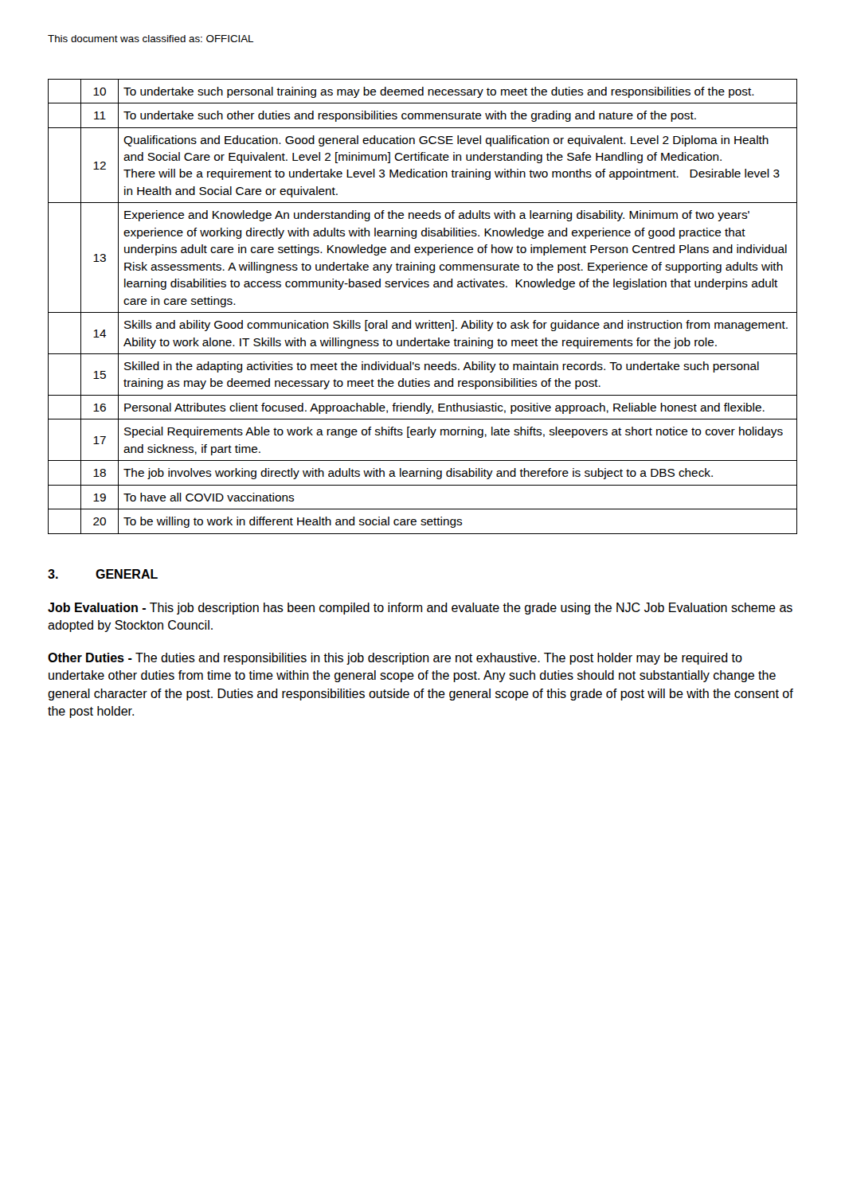This document was classified as: OFFICIAL
| | 10 | To undertake such personal training as may be deemed necessary to meet the duties and responsibilities of the post. |
| | 11 | To undertake such other duties and responsibilities commensurate with the grading and nature of the post. |
| | 12 | Qualifications and Education. Good general education GCSE level qualification or equivalent. Level 2 Diploma in Health and Social Care or Equivalent. Level 2 [minimum] Certificate in understanding the Safe Handling of Medication. There will be a requirement to undertake Level 3 Medication training within two months of appointment. Desirable level 3 in Health and Social Care or equivalent. |
| | 13 | Experience and Knowledge An understanding of the needs of adults with a learning disability. Minimum of two years' experience of working directly with adults with learning disabilities. Knowledge and experience of good practice that underpins adult care in care settings. Knowledge and experience of how to implement Person Centred Plans and individual Risk assessments. A willingness to undertake any training commensurate to the post. Experience of supporting adults with learning disabilities to access community-based services and activates. Knowledge of the legislation that underpins adult care in care settings. |
| | 14 | Skills and ability Good communication Skills [oral and written]. Ability to ask for guidance and instruction from management. Ability to work alone. IT Skills with a willingness to undertake training to meet the requirements for the job role. |
| | 15 | Skilled in the adapting activities to meet the individual's needs. Ability to maintain records. To undertake such personal training as may be deemed necessary to meet the duties and responsibilities of the post. |
| | 16 | Personal Attributes client focused. Approachable, friendly, Enthusiastic, positive approach, Reliable honest and flexible. |
| | 17 | Special Requirements Able to work a range of shifts [early morning, late shifts, sleepovers at short notice to cover holidays and sickness, if part time. |
| | 18 | The job involves working directly with adults with a learning disability and therefore is subject to a DBS check. |
| | 19 | To have all COVID vaccinations |
| | 20 | To be willing to work in different Health and social care settings |
3. GENERAL
Job Evaluation - This job description has been compiled to inform and evaluate the grade using the NJC Job Evaluation scheme as adopted by Stockton Council.
Other Duties - The duties and responsibilities in this job description are not exhaustive. The post holder may be required to undertake other duties from time to time within the general scope of the post. Any such duties should not substantially change the general character of the post. Duties and responsibilities outside of the general scope of this grade of post will be with the consent of the post holder.